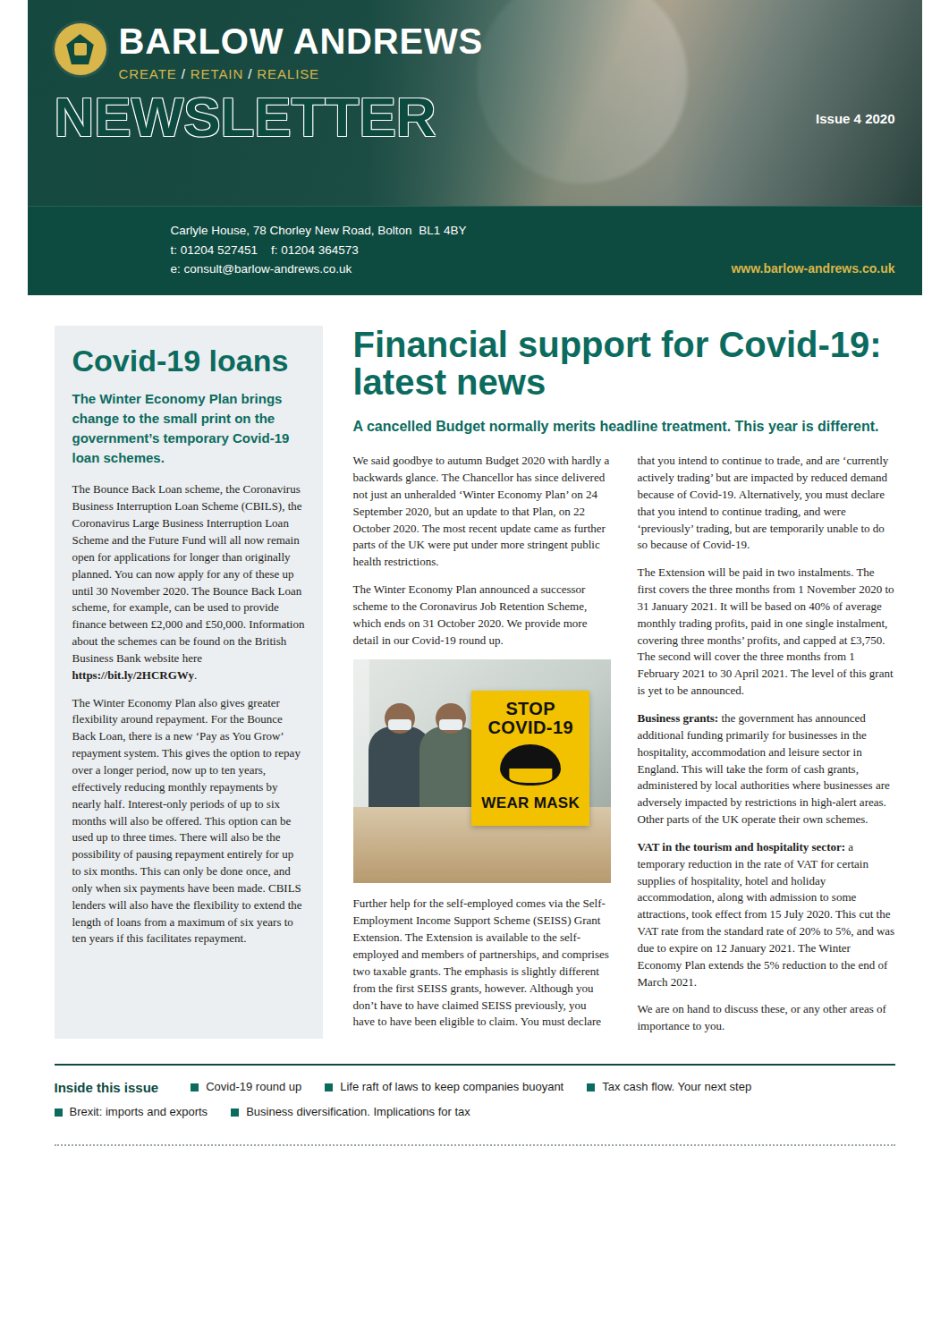BARLOW ANDREWS
CREATE / RETAIN / REALISE
NEWSLETTER
Issue 4 2020
Carlyle House, 78 Chorley New Road, Bolton BL1 4BY
t: 01204 527451 f: 01204 364573
e: consult@barlow-andrews.co.uk
www.barlow-andrews.co.uk
Covid-19 loans
The Winter Economy Plan brings change to the small print on the government’s temporary Covid-19 loan schemes.
The Bounce Back Loan scheme, the Coronavirus Business Interruption Loan Scheme (CBILS), the Coronavirus Large Business Interruption Loan Scheme and the Future Fund will all now remain open for applications for longer than originally planned. You can now apply for any of these up until 30 November 2020. The Bounce Back Loan scheme, for example, can be used to provide finance between £2,000 and £50,000. Information about the schemes can be found on the British Business Bank website here https://bit.ly/2HCRGWy.
The Winter Economy Plan also gives greater flexibility around repayment. For the Bounce Back Loan, there is a new ‘Pay as You Grow’ repayment system. This gives the option to repay over a longer period, now up to ten years, effectively reducing monthly repayments by nearly half. Interest-only periods of up to six months will also be offered. This option can be used up to three times. There will also be the possibility of pausing repayment entirely for up to six months. This can only be done once, and only when six payments have been made. CBILS lenders will also have the flexibility to extend the length of loans from a maximum of six years to ten years if this facilitates repayment.
Financial support for Covid-19: latest news
A cancelled Budget normally merits headline treatment. This year is different.
We said goodbye to autumn Budget 2020 with hardly a backwards glance. The Chancellor has since delivered not just an unheralded ‘Winter Economy Plan’ on 24 September 2020, but an update to that Plan, on 22 October 2020. The most recent update came as further parts of the UK were put under more stringent public health restrictions.
The Winter Economy Plan announced a successor scheme to the Coronavirus Job Retention Scheme, which ends on 31 October 2020. We provide more detail in our Covid-19 round up.
STOP
COVID-19 WEAR MASK
Further help for the self-employed comes via the Self-Employment Income Support Scheme (SEISS) Grant Extension. The Extension is available to the self-employed and members of partnerships, and comprises two taxable grants. The emphasis is slightly different from the first SEISS grants, however. Although you don’t have to have claimed SEISS previously, you have to have been eligible to claim. You must declare that you intend to continue to trade, and are ‘currently actively trading’ but are impacted by reduced demand because of Covid-19. Alternatively, you must declare that you intend to continue trading, and were ‘previously’ trading, but are temporarily unable to do so because of Covid-19.
The Extension will be paid in two instalments. The first covers the three months from 1 November 2020 to 31 January 2021. It will be based on 40% of average monthly trading profits, paid in one single instalment, covering three months’ profits, and capped at £3,750. The second will cover the three months from 1 February 2021 to 30 April 2021. The level of this grant is yet to be announced.
Business grants: the government has announced additional funding primarily for businesses in the hospitality, accommodation and leisure sector in England. This will take the form of cash grants, administered by local authorities where businesses are adversely impacted by restrictions in high-alert areas. Other parts of the UK operate their own schemes.
VAT in the tourism and hospitality sector: a temporary reduction in the rate of VAT for certain supplies of hospitality, hotel and holiday accommodation, along with admission to some attractions, took effect from 15 July 2020. This cut the VAT rate from the standard rate of 20% to 5%, and was due to expire on 12 January 2021. The Winter Economy Plan extends the 5% reduction to the end of March 2021.
We are on hand to discuss these, or any other areas of importance to you.
Inside this issue
Covid-19 round up
Life raft of laws to keep companies buoyant
Tax cash flow. Your next step
Brexit: imports and exports
Business diversification. Implications for tax